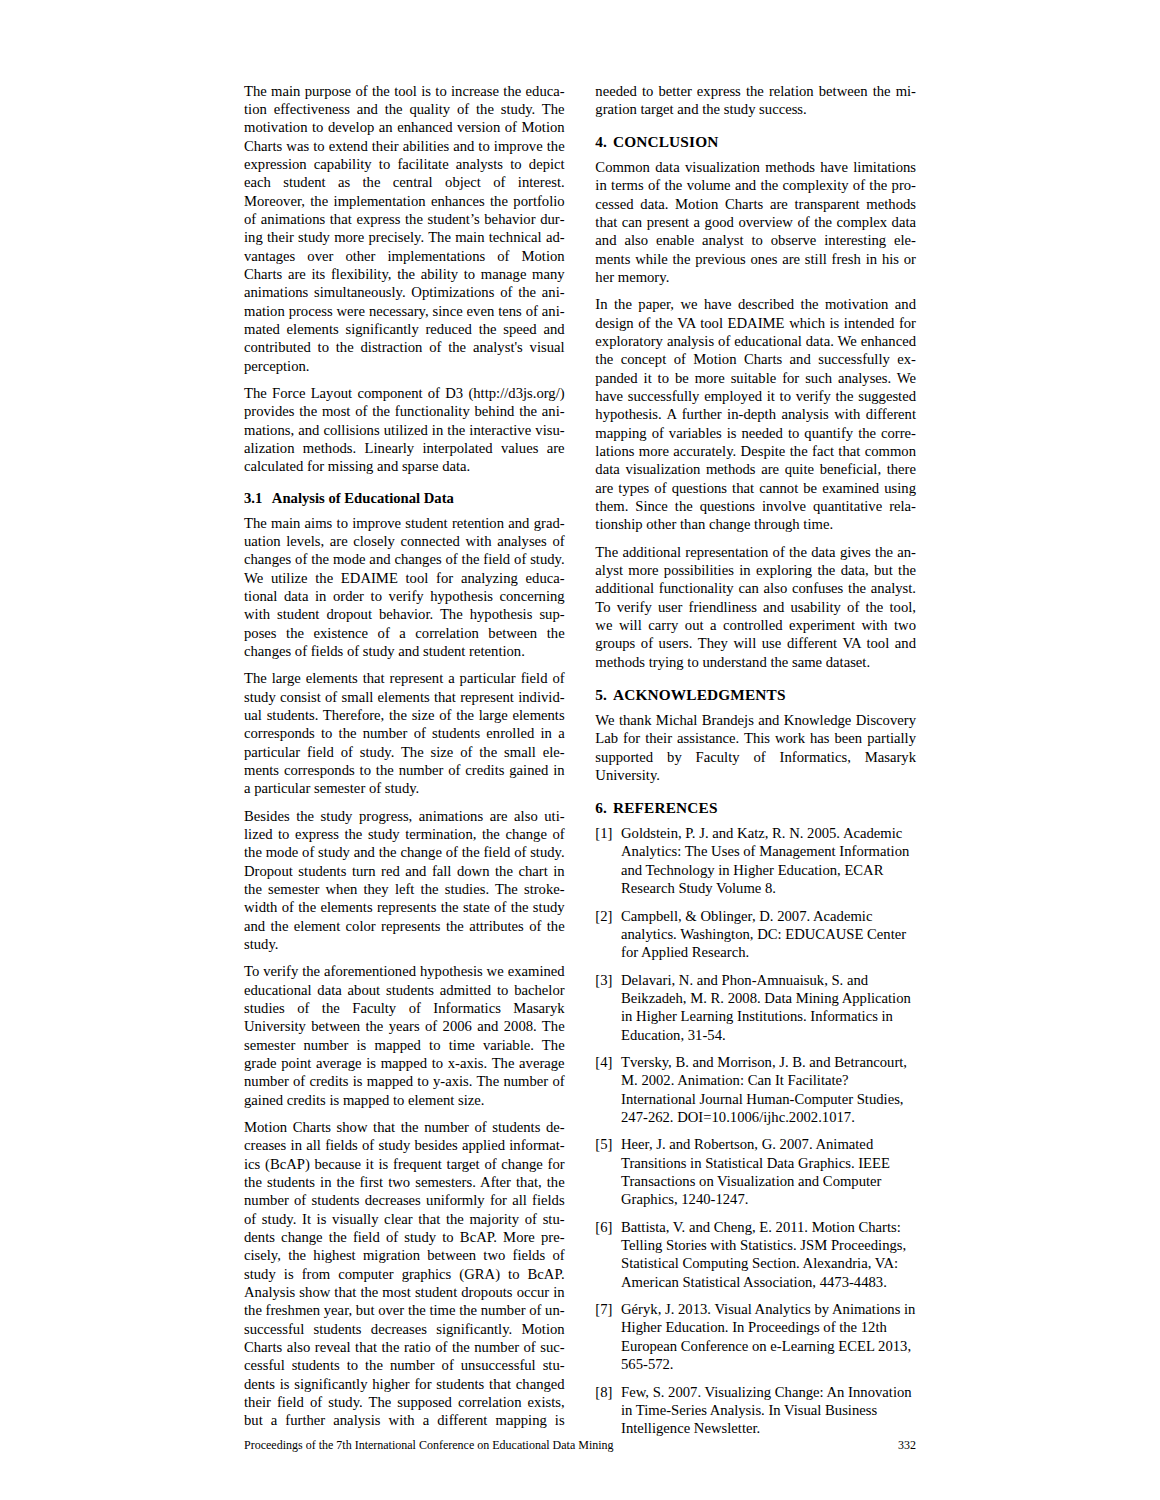The main purpose of the tool is to increase the education effectiveness and the quality of the study. The motivation to develop an enhanced version of Motion Charts was to extend their abilities and to improve the expression capability to facilitate analysts to depict each student as the central object of interest. Moreover, the implementation enhances the portfolio of animations that express the student’s behavior during their study more precisely. The main technical advantages over other implementations of Motion Charts are its flexibility, the ability to manage many animations simultaneously. Optimizations of the animation process were necessary, since even tens of animated elements significantly reduced the speed and contributed to the distraction of the analyst's visual perception.
The Force Layout component of D3 (http://d3js.org/) provides the most of the functionality behind the animations, and collisions utilized in the interactive visualization methods. Linearly interpolated values are calculated for missing and sparse data.
3.1 Analysis of Educational Data
The main aims to improve student retention and graduation levels, are closely connected with analyses of changes of the mode and changes of the field of study. We utilize the EDAIME tool for analyzing educational data in order to verify hypothesis concerning with student dropout behavior. The hypothesis supposes the existence of a correlation between the changes of fields of study and student retention.
The large elements that represent a particular field of study consist of small elements that represent individual students. Therefore, the size of the large elements corresponds to the number of students enrolled in a particular field of study. The size of the small elements corresponds to the number of credits gained in a particular semester of study.
Besides the study progress, animations are also utilized to express the study termination, the change of the mode of study and the change of the field of study. Dropout students turn red and fall down the chart in the semester when they left the studies. The stroke-width of the elements represents the state of the study and the element color represents the attributes of the study.
To verify the aforementioned hypothesis we examined educational data about students admitted to bachelor studies of the Faculty of Informatics Masaryk University between the years of 2006 and 2008. The semester number is mapped to time variable. The grade point average is mapped to x-axis. The average number of credits is mapped to y-axis. The number of gained credits is mapped to element size.
Motion Charts show that the number of students decreases in all fields of study besides applied informatics (BcAP) because it is frequent target of change for the students in the first two semesters. After that, the number of students decreases uniformly for all fields of study. It is visually clear that the majority of students change the field of study to BcAP. More precisely, the highest migration between two fields of study is from computer graphics (GRA) to BcAP. Analysis show that the most student dropouts occur in the freshmen year, but over the time the number of unsuccessful students decreases significantly. Motion Charts also reveal that the ratio of the number of successful students to the number of unsuccessful students is significantly higher for students that changed their field of study. The supposed correlation exists, but a further analysis with a different mapping is needed to better express the relation between the migration target and the study success.
4. CONCLUSION
Common data visualization methods have limitations in terms of the volume and the complexity of the processed data. Motion Charts are transparent methods that can present a good overview of the complex data and also enable analyst to observe interesting elements while the previous ones are still fresh in his or her memory.
In the paper, we have described the motivation and design of the VA tool EDAIME which is intended for exploratory analysis of educational data. We enhanced the concept of Motion Charts and successfully expanded it to be more suitable for such analyses. We have successfully employed it to verify the suggested hypothesis. A further in-depth analysis with different mapping of variables is needed to quantify the correlations more accurately. Despite the fact that common data visualization methods are quite beneficial, there are types of questions that cannot be examined using them. Since the questions involve quantitative relationship other than change through time.
The additional representation of the data gives the analyst more possibilities in exploring the data, but the additional functionality can also confuses the analyst. To verify user friendliness and usability of the tool, we will carry out a controlled experiment with two groups of users. They will use different VA tool and methods trying to understand the same dataset.
5. ACKNOWLEDGMENTS
We thank Michal Brandejs and Knowledge Discovery Lab for their assistance. This work has been partially supported by Faculty of Informatics, Masaryk University.
6. REFERENCES
Goldstein, P. J. and Katz, R. N. 2005. Academic Analytics: The Uses of Management Information and Technology in Higher Education, ECAR Research Study Volume 8.
Campbell, & Oblinger, D. 2007. Academic analytics. Washington, DC: EDUCAUSE Center for Applied Research.
Delavari, N. and Phon-Amnuaisuk, S. and Beikzadeh, M. R. 2008. Data Mining Application in Higher Learning Institutions. Informatics in Education, 31-54.
Tversky, B. and Morrison, J. B. and Betrancourt, M. 2002. Animation: Can It Facilitate? International Journal Human-Computer Studies, 247-262. DOI=10.1006/ijhc.2002.1017.
Heer, J. and Robertson, G. 2007. Animated Transitions in Statistical Data Graphics. IEEE Transactions on Visualization and Computer Graphics, 1240-1247.
Battista, V. and Cheng, E. 2011. Motion Charts: Telling Stories with Statistics. JSM Proceedings, Statistical Computing Section. Alexandria, VA: American Statistical Association, 4473-4483.
Géryk, J. 2013. Visual Analytics by Animations in Higher Education. In Proceedings of the 12th European Conference on e-Learning ECEL 2013, 565-572.
Few, S. 2007. Visualizing Change: An Innovation in Time-Series Analysis. In Visual Business Intelligence Newsletter.
Proceedings of the 7th International Conference on Educational Data Mining
332